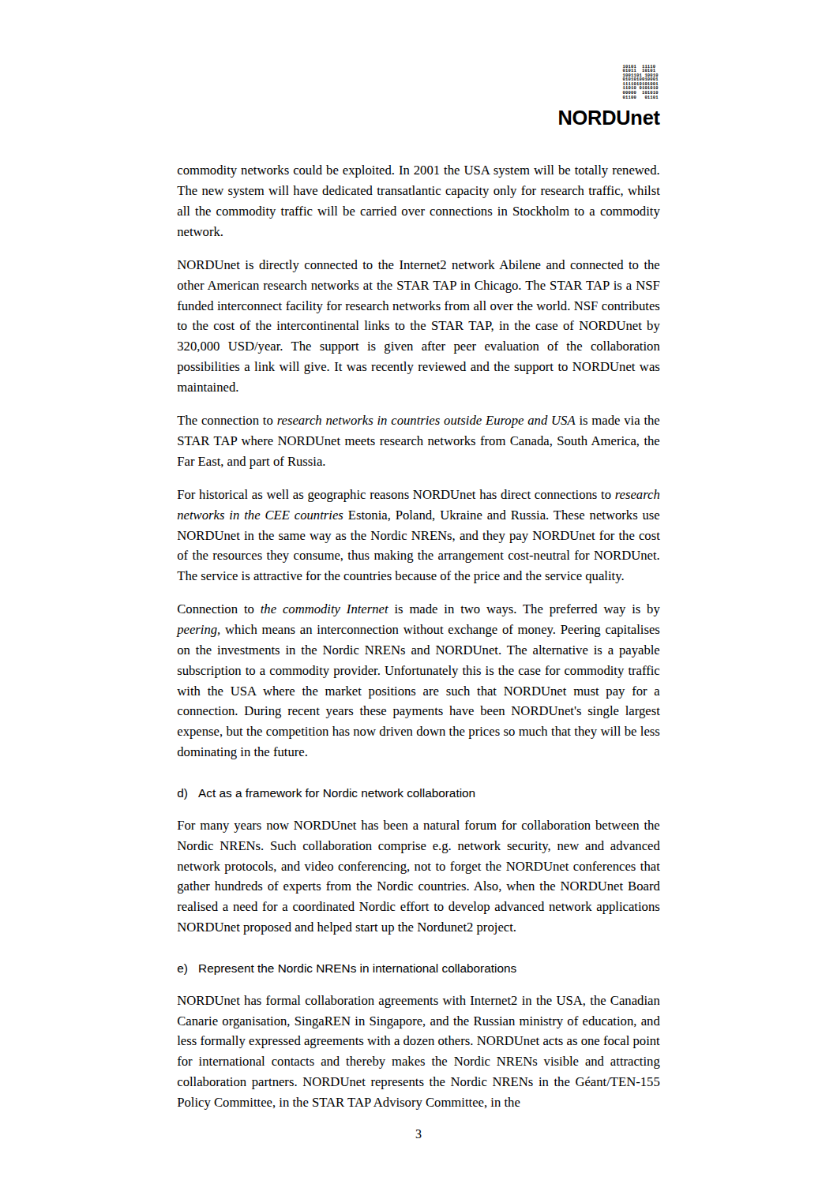10101 11110 01011 10101 1001101 10010 0101010010001 1111010101001 11010 0101010 00000 101010 01100 01101
NORDUnet
commodity networks could be exploited. In 2001 the USA system will be totally renewed. The new system will have dedicated transatlantic capacity only for research traffic, whilst all the commodity traffic will be carried over connections in Stockholm to a commodity network.
NORDUnet is directly connected to the Internet2 network Abilene and connected to the other American research networks at the STAR TAP in Chicago. The STAR TAP is a NSF funded interconnect facility for research networks from all over the world. NSF contributes to the cost of the intercontinental links to the STAR TAP, in the case of NORDUnet by 320,000 USD/year. The support is given after peer evaluation of the collaboration possibilities a link will give. It was recently reviewed and the support to NORDUnet was maintained.
The connection to research networks in countries outside Europe and USA is made via the STAR TAP where NORDUnet meets research networks from Canada, South America, the Far East, and part of Russia.
For historical as well as geographic reasons NORDUnet has direct connections to research networks in the CEE countries Estonia, Poland, Ukraine and Russia. These networks use NORDUnet in the same way as the Nordic NRENs, and they pay NORDUnet for the cost of the resources they consume, thus making the arrangement cost-neutral for NORDUnet. The service is attractive for the countries because of the price and the service quality.
Connection to the commodity Internet is made in two ways. The preferred way is by peering, which means an interconnection without exchange of money. Peering capitalises on the investments in the Nordic NRENs and NORDUnet. The alternative is a payable subscription to a commodity provider. Unfortunately this is the case for commodity traffic with the USA where the market positions are such that NORDUnet must pay for a connection. During recent years these payments have been NORDUnet's single largest expense, but the competition has now driven down the prices so much that they will be less dominating in the future.
d) Act as a framework for Nordic network collaboration
For many years now NORDUnet has been a natural forum for collaboration between the Nordic NRENs. Such collaboration comprise e.g. network security, new and advanced network protocols, and video conferencing, not to forget the NORDUnet conferences that gather hundreds of experts from the Nordic countries. Also, when the NORDUnet Board realised a need for a coordinated Nordic effort to develop advanced network applications NORDUnet proposed and helped start up the Nordunet2 project.
e) Represent the Nordic NRENs in international collaborations
NORDUnet has formal collaboration agreements with Internet2 in the USA, the Canadian Canarie organisation, SingaREN in Singapore, and the Russian ministry of education, and less formally expressed agreements with a dozen others. NORDUnet acts as one focal point for international contacts and thereby makes the Nordic NRENs visible and attracting collaboration partners. NORDUnet represents the Nordic NRENs in the Géant/TEN-155 Policy Committee, in the STAR TAP Advisory Committee, in the
3